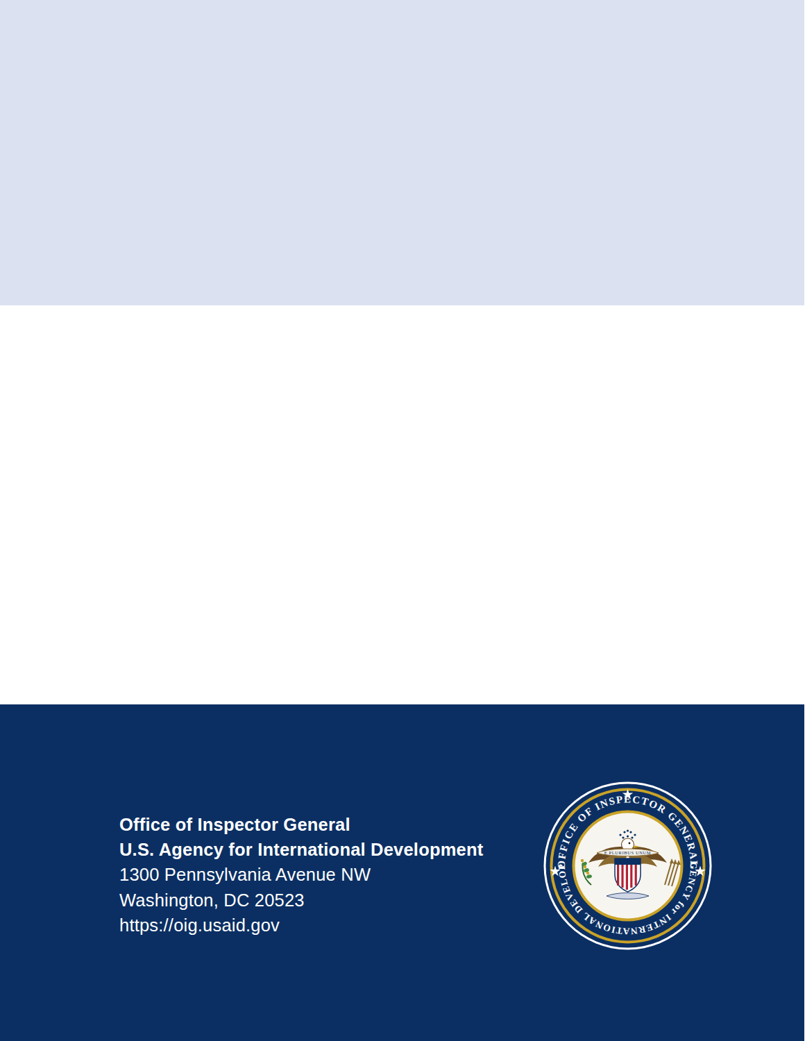Office of Inspector General
U.S. Agency for International Development
1300 Pennsylvania Avenue NW
Washington, DC 20523
https://oig.usaid.gov
OFFICE OF INSPECTOR GENERAL U.S. AGENCY for INTERNATIONAL DEVELOPMENT E PLURIBUS UNUM